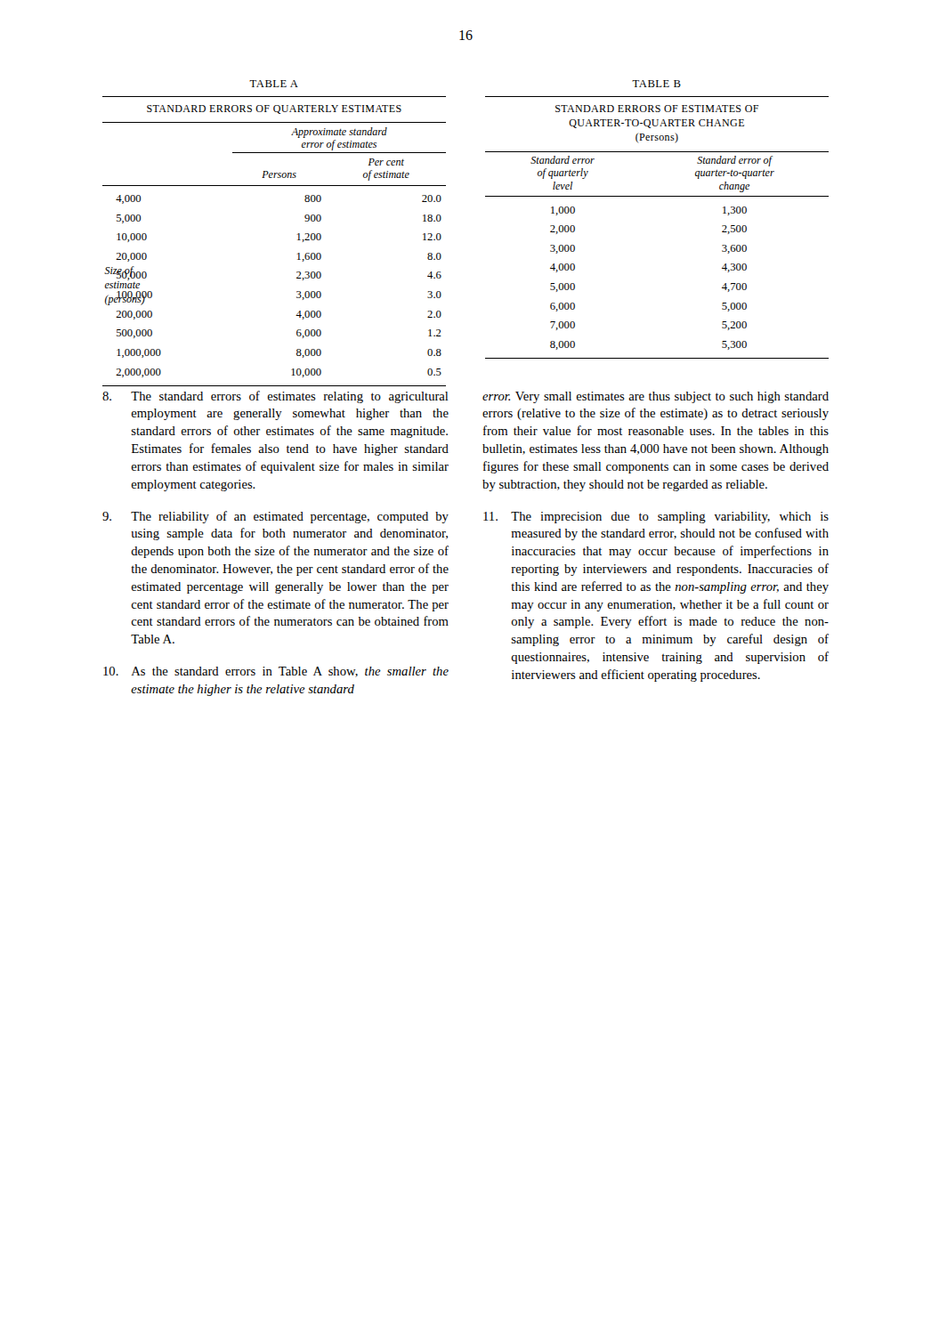16
TABLE A
STANDARD ERRORS OF QUARTERLY ESTIMATES
| | Approximate standard error of estimates |
| --- | --- |
| Persons | Per cent of estimate |
| 4,000 | 800 | 20.0 |
| 5,000 | 900 | 18.0 |
| 10,000 | 1,200 | 12.0 |
| 20,000 | 1,600 | 8.0 |
| 50,000 | 2,300 | 4.6 |
| 100,000 | 3,000 | 3.0 |
| 200,000 | 4,000 | 2.0 |
| 500,000 | 6,000 | 1.2 |
| 1,000,000 | 8,000 | 0.8 |
| 2,000,000 | 10,000 | 0.5 |
Size of
estimate
(persons)
TABLE B
STANDARD ERRORS OF ESTIMATES OF QUARTER-TO-QUARTER CHANGE (Persons)
| Standard error of quarterly level | Standard error of quarter-to-quarter change |
| --- | --- |
| 1,000 | 1,300 |
| 2,000 | 2,500 |
| 3,000 | 3,600 |
| 4,000 | 4,300 |
| 5,000 | 4,700 |
| 6,000 | 5,000 |
| 7,000 | 5,200 |
| 8,000 | 5,300 |
8. The standard errors of estimates relating to agricultural employment are generally somewhat higher than the standard errors of other estimates of the same magnitude. Estimates for females also tend to have higher standard errors than estimates of equivalent size for males in similar employment categories.
9. The reliability of an estimated percentage, computed by using sample data for both numerator and denominator, depends upon both the size of the numerator and the size of the denominator. However, the per cent standard error of the estimated percentage will generally be lower than the per cent standard error of the estimate of the numerator. The per cent standard errors of the numerators can be obtained from Table A.
10. As the standard errors in Table A show, the smaller the estimate the higher is the relative standard
error. Very small estimates are thus subject to such high standard errors (relative to the size of the estimate) as to detract seriously from their value for most reasonable uses. In the tables in this bulletin, estimates less than 4,000 have not been shown. Although figures for these small components can in some cases be derived by subtraction, they should not be regarded as reliable.
11. The imprecision due to sampling variability, which is measured by the standard error, should not be confused with inaccuracies that may occur because of imperfections in reporting by interviewers and respondents. Inaccuracies of this kind are referred to as the non-sampling error, and they may occur in any enumeration, whether it be a full count or only a sample. Every effort is made to reduce the non-sampling error to a minimum by careful design of questionnaires, intensive training and supervision of interviewers and efficient operating procedures.